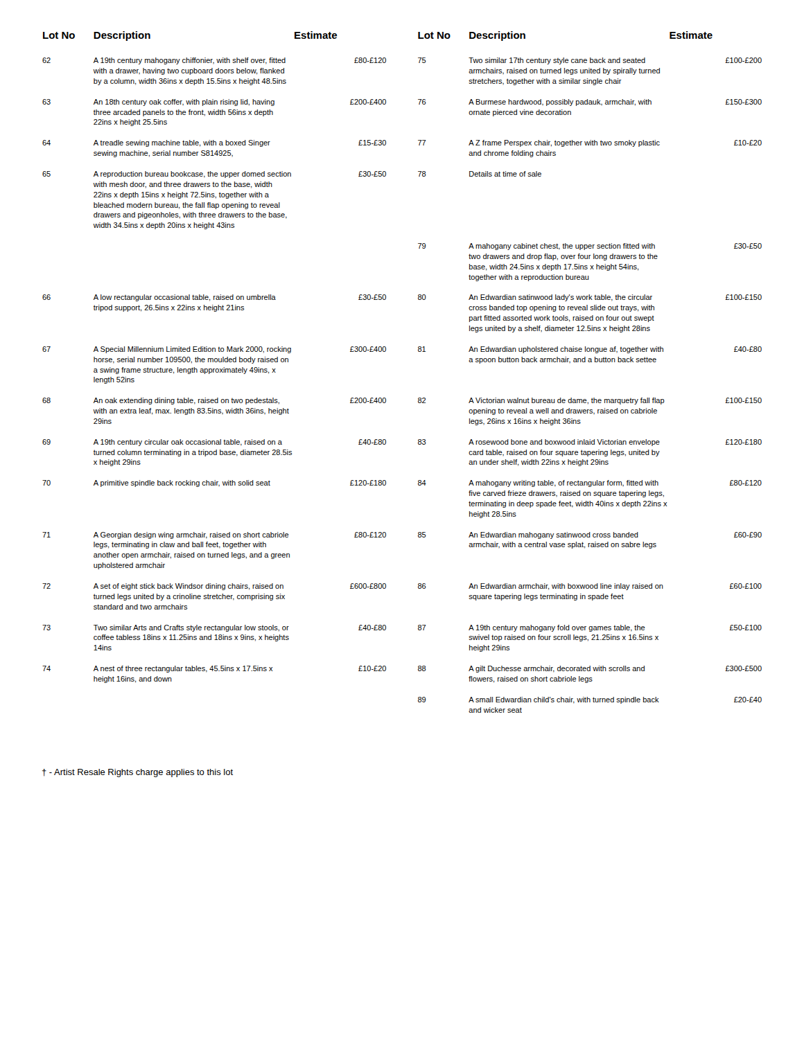| Lot No | Description | Estimate | | Lot No | Description | Estimate |
| --- | --- | --- | --- | --- | --- | --- |
| 62 | A 19th century mahogany chiffonier, with shelf over, fitted with a drawer, having two cupboard doors below, flanked by a column, width 36ins x depth 15.5ins x height 48.5ins | £80-£120 | | 75 | Two similar 17th century style cane back and seated armchairs, raised on turned legs united by spirally turned stretchers, together with a similar single chair | £100-£200 |
| 63 | An 18th century oak coffer, with plain rising lid, having three arcaded panels to the front, width 56ins x depth 22ins x height 25.5ins | £200-£400 | | 76 | A Burmese hardwood, possibly padauk, armchair, with ornate pierced vine decoration | £150-£300 |
| 64 | A treadle sewing machine table, with a boxed Singer sewing machine, serial number S814925, | £15-£30 | | 77 | A Z frame Perspex chair, together with two smoky plastic and chrome folding chairs | £10-£20 |
| 65 | A reproduction bureau bookcase, the upper domed section with mesh door, and three drawers to the base, width 22ins x depth 15ins x height 72.5ins, together with a bleached modern bureau, the fall flap opening to reveal drawers and pigeonholes, with three drawers to the base, width 34.5ins x depth 20ins x height 43ins | £30-£50 | | 78 | Details at time of sale | |
| | | | | 79 | A mahogany cabinet chest, the upper section fitted with two drawers and drop flap, over four long drawers to the base, width 24.5ins x depth 17.5ins x height 54ins, together with a reproduction bureau | £30-£50 |
| 66 | A low rectangular occasional table, raised on umbrella tripod support, 26.5ins x 22ins x height 21ins | £30-£50 | | 80 | An Edwardian satinwood lady's work table, the circular cross banded top opening to reveal slide out trays, with part fitted assorted work tools, raised on four out swept legs united by a shelf, diameter 12.5ins x height 28ins | £100-£150 |
| 67 | A Special Millennium Limited Edition to Mark 2000, rocking horse, serial number 109500, the moulded body raised on a swing frame structure, length approximately 49ins, x length 52ins | £300-£400 | | 81 | An Edwardian upholstered chaise longue af, together with a spoon button back armchair, and a button back settee | £40-£80 |
| 68 | An oak extending dining table, raised on two pedestals, with an extra leaf, max. length 83.5ins, width 36ins, height 29ins | £200-£400 | | 82 | A Victorian walnut bureau de dame, the marquetry fall flap opening to reveal a well and drawers, raised on cabriole legs, 26ins x 16ins x height 36ins | £100-£150 |
| 69 | A 19th century circular oak occasional table, raised on a turned column terminating in a tripod base, diameter 28.5is x height 29ins | £40-£80 | | 83 | A rosewood bone and boxwood inlaid Victorian envelope card table, raised on four square tapering legs, united by an under shelf, width 22ins x height 29ins | £120-£180 |
| 70 | A primitive spindle back rocking chair, with solid seat | £120-£180 | | 84 | A mahogany writing table, of rectangular form, fitted with five carved frieze drawers, raised on square tapering legs, terminating in deep spade feet, width 40ins x depth 22ins x height 28.5ins | £80-£120 |
| 71 | A Georgian design wing armchair, raised on short cabriole legs, terminating in claw and ball feet, together with another open armchair, raised on turned legs, and a green upholstered armchair | £80-£120 | | 85 | An Edwardian mahogany satinwood cross banded armchair, with a central vase splat, raised on sabre legs | £60-£90 |
| 72 | A set of eight stick back Windsor dining chairs, raised on turned legs united by a crinoline stretcher, comprising six standard and two armchairs | £600-£800 | | 86 | An Edwardian armchair, with boxwood line inlay raised on square tapering legs terminating in spade feet | £60-£100 |
| 73 | Two similar Arts and Crafts style rectangular low stools, or coffee tabless 18ins x 11.25ins and 18ins x 9ins, x heights 14ins | £40-£80 | | 87 | A 19th century mahogany fold over games table, the swivel top raised on four scroll legs, 21.25ins x 16.5ins x height 29ins | £50-£100 |
| 74 | A nest of three rectangular tables, 45.5ins x 17.5ins x height 16ins, and down | £10-£20 | | 88 | A gilt Duchesse armchair, decorated with scrolls and flowers, raised on short cabriole legs | £300-£500 |
| | | | | 89 | A small Edwardian child's chair, with turned spindle back and wicker seat | £20-£40 |
† - Artist Resale Rights charge applies to this lot